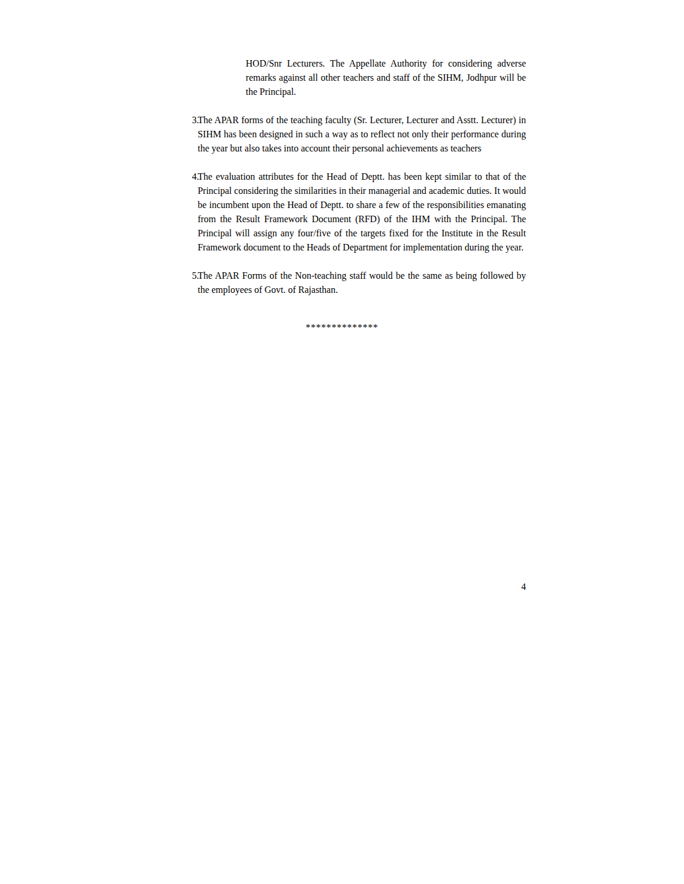HOD/Snr Lecturers. The Appellate Authority for considering adverse remarks against all other teachers and staff of the SIHM, Jodhpur will be the Principal.
3.
The APAR forms of the teaching faculty (Sr. Lecturer, Lecturer and Asstt. Lecturer) in SIHM has been designed in such a way as to reflect not only their performance during the year but also takes into account their personal achievements as teachers
4.
The evaluation attributes for the Head of Deptt. has been kept similar to that of the Principal considering the similarities in their managerial and academic duties. It would be incumbent upon the Head of Deptt. to share a few of the responsibilities emanating from the Result Framework Document (RFD) of the IHM with the Principal. The Principal will assign any four/five of the targets fixed for the Institute in the Result Framework document to the Heads of Department for implementation during the year.
5.
The APAR Forms of the Non-teaching staff would be the same as being followed by the employees of Govt. of Rajasthan.
**************
4